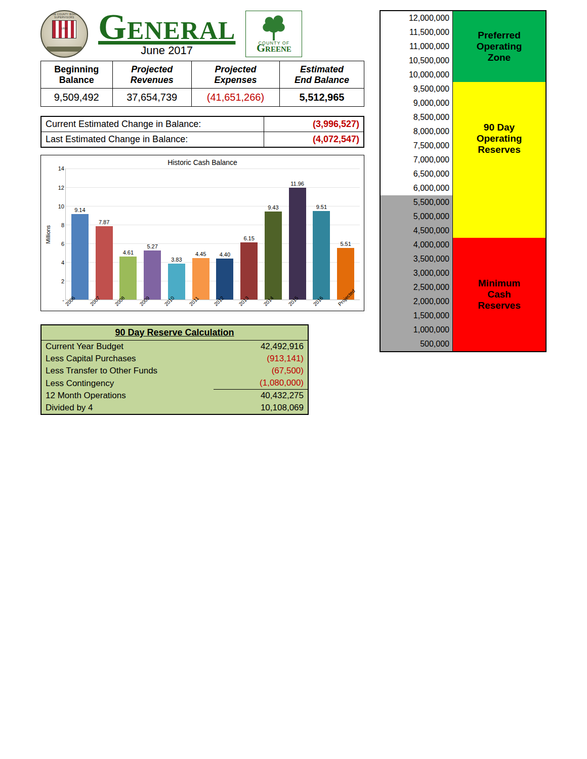| 12,000,000 | Preferred Operating Zone |
| 11,500,000 |
| 11,000,000 |
| 10,500,000 |
| 10,000,000 |
| 9,500,000 | 90 Day Operating Reserves |
| 9,000,000 |
| 8,500,000 |
| 8,000,000 |
| 7,500,000 |
| 7,000,000 |
| 6,500,000 |
| 6,000,000 |
| 5,500,000 | |
| 5,000,000 |
| 4,500,000 |
| 4,000,000 | Minimum Cash Reserves |
| 3,500,000 |
| 3,000,000 |
| 2,500,000 |
| 2,000,000 |
| 1,500,000 |
| 1,000,000 |
| 500,000 |
GREENE COUNTY BOARD OF SUPERVISORS
1800
General
June 2017
COUNTY OF
Greene
| Beginning Balance | Projected Revenues | Projected Expenses | Estimated End Balance |
| --- | --- | --- | --- |
| 9,509,492 | 37,654,739 | (41,651,266) | 5,512,965 |
| Current Estimated Change in Balance: | (3,996,527) |
| Last Estimated Change in Balance: | (4,072,547) |
Historic Cash Balance
Millions
14 12 10 8 6 4 2 -
9.14
7.87
4.61
5.27
3.83
4.45
4.40
6.15
9.43
11.96
9.51
5.51
2006
2007
2008
2009
2010
2011
2012
2013
2014
2015
2016
Projected
| 90 Day Reserve Calculation |
| --- |
| Current Year Budget | 42,492,916 |
| Less Capital Purchases | (913,141) |
| Less Transfer to Other Funds | (67,500) |
| Less Contingency | (1,080,000) |
| 12 Month Operations | 40,432,275 |
| Divided by 4 | 10,108,069 |